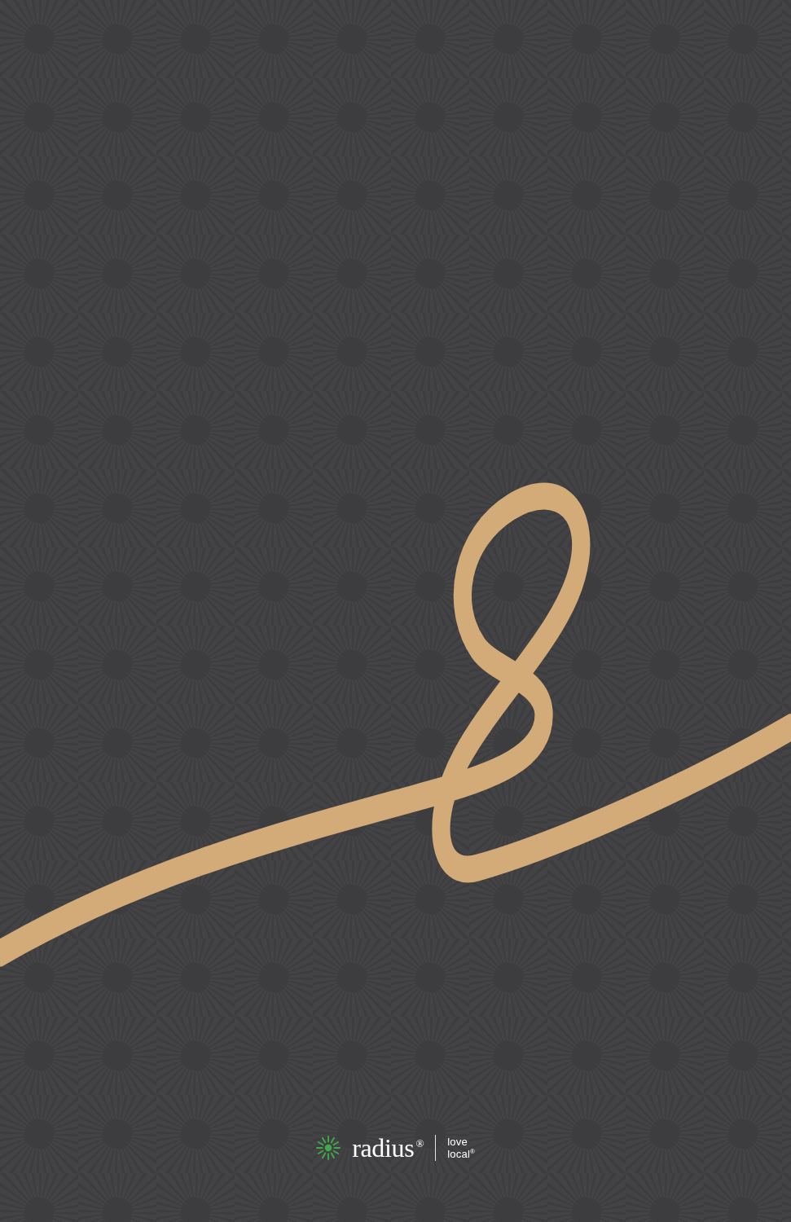Radius — Love Local
radius® love
local®